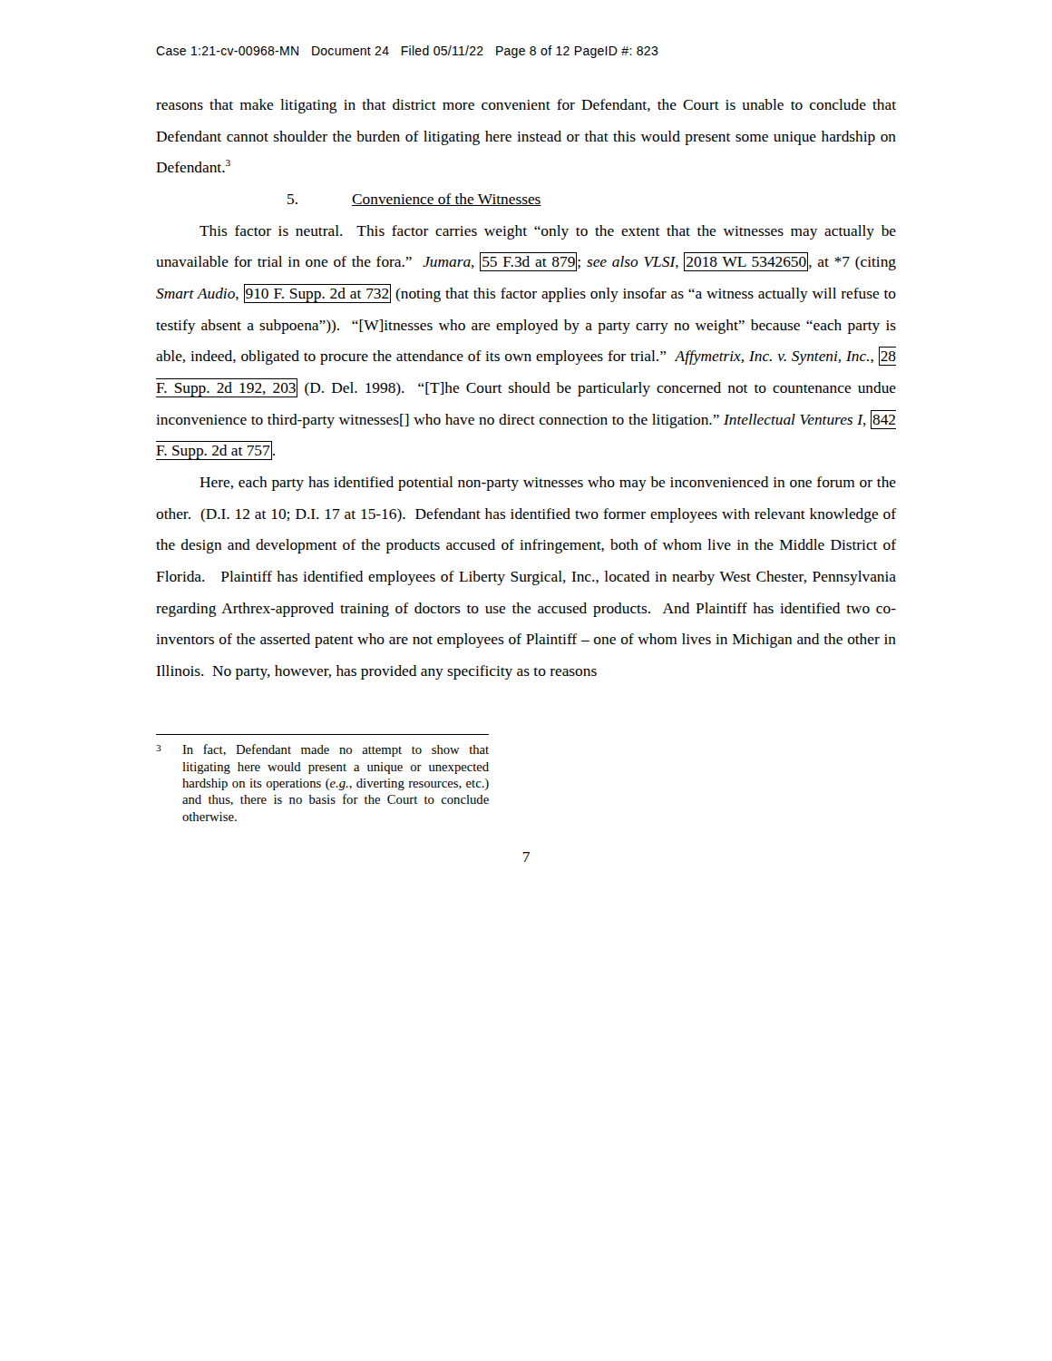Case 1:21-cv-00968-MN Document 24 Filed 05/11/22 Page 8 of 12 PageID #: 823
reasons that make litigating in that district more convenient for Defendant, the Court is unable to conclude that Defendant cannot shoulder the burden of litigating here instead or that this would present some unique hardship on Defendant.3
5. Convenience of the Witnesses
This factor is neutral. This factor carries weight “only to the extent that the witnesses may actually be unavailable for trial in one of the fora.” Jumara, 55 F.3d at 879; see also VLSI, 2018 WL 5342650, at *7 (citing Smart Audio, 910 F. Supp. 2d at 732 (noting that this factor applies only insofar as “a witness actually will refuse to testify absent a subpoena”)). “[W]itnesses who are employed by a party carry no weight” because “each party is able, indeed, obligated to procure the attendance of its own employees for trial.” Affymetrix, Inc. v. Synteni, Inc., 28 F. Supp. 2d 192, 203 (D. Del. 1998). “[T]he Court should be particularly concerned not to countenance undue inconvenience to third-party witnesses[] who have no direct connection to the litigation.” Intellectual Ventures I, 842 F. Supp. 2d at 757.
Here, each party has identified potential non-party witnesses who may be inconvenienced in one forum or the other. (D.I. 12 at 10; D.I. 17 at 15-16). Defendant has identified two former employees with relevant knowledge of the design and development of the products accused of infringement, both of whom live in the Middle District of Florida. Plaintiff has identified employees of Liberty Surgical, Inc., located in nearby West Chester, Pennsylvania regarding Arthrex-approved training of doctors to use the accused products. And Plaintiff has identified two co-inventors of the asserted patent who are not employees of Plaintiff – one of whom lives in Michigan and the other in Illinois. No party, however, has provided any specificity as to reasons
3 In fact, Defendant made no attempt to show that litigating here would present a unique or unexpected hardship on its operations (e.g., diverting resources, etc.) and thus, there is no basis for the Court to conclude otherwise.
7